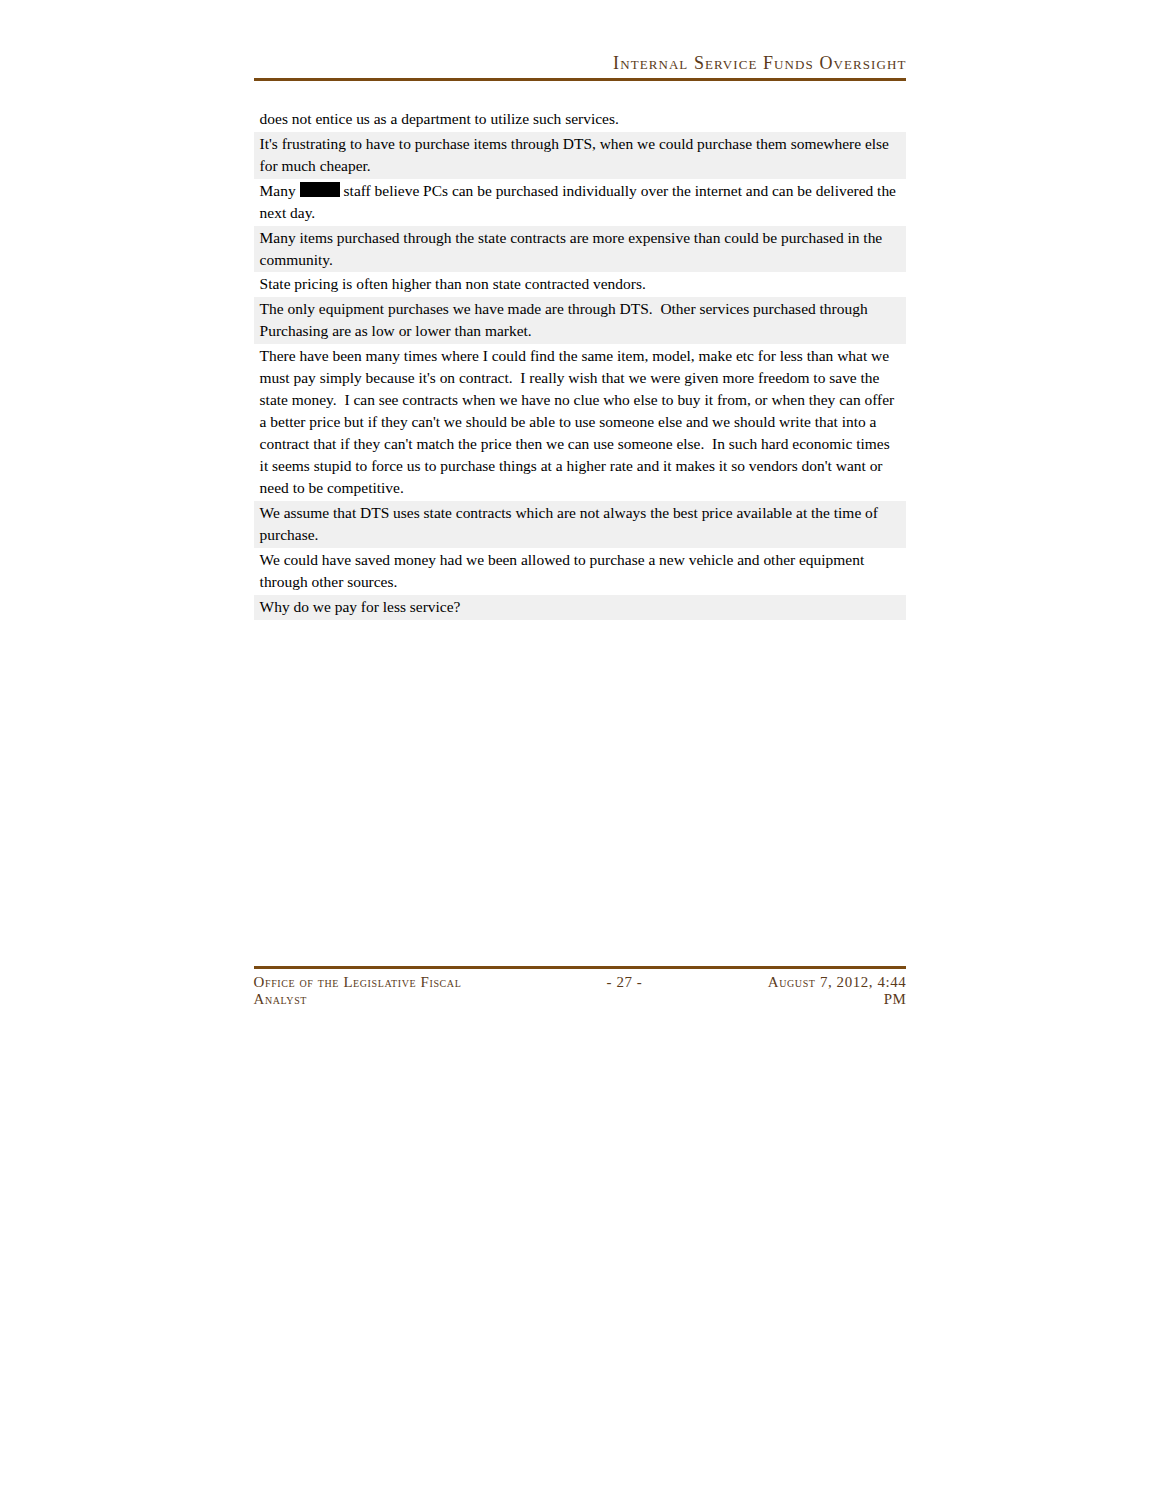Internal Service Funds Oversight
does not entice us as a department to utilize such services.
It's frustrating to have to purchase items through DTS, when we could purchase them somewhere else for much cheaper.
Many staff believe PCs can be purchased individually over the internet and can be delivered the next day.
Many items purchased through the state contracts are more expensive than could be purchased in the community.
State pricing is often higher than non state contracted vendors.
The only equipment purchases we have made are through DTS. Other services purchased through Purchasing are as low or lower than market.
There have been many times where I could find the same item, model, make etc for less than what we must pay simply because it's on contract. I really wish that we were given more freedom to save the state money. I can see contracts when we have no clue who else to buy it from, or when they can offer a better price but if they can't we should be able to use someone else and we should write that into a contract that if they can't match the price then we can use someone else. In such hard economic times it seems stupid to force us to purchase things at a higher rate and it makes it so vendors don't want or need to be competitive.
We assume that DTS uses state contracts which are not always the best price available at the time of purchase.
We could have saved money had we been allowed to purchase a new vehicle and other equipment through other sources.
Why do we pay for less service?
Office of the Legislative Fiscal Analyst
- 27 -
August 7, 2012, 4:44 PM